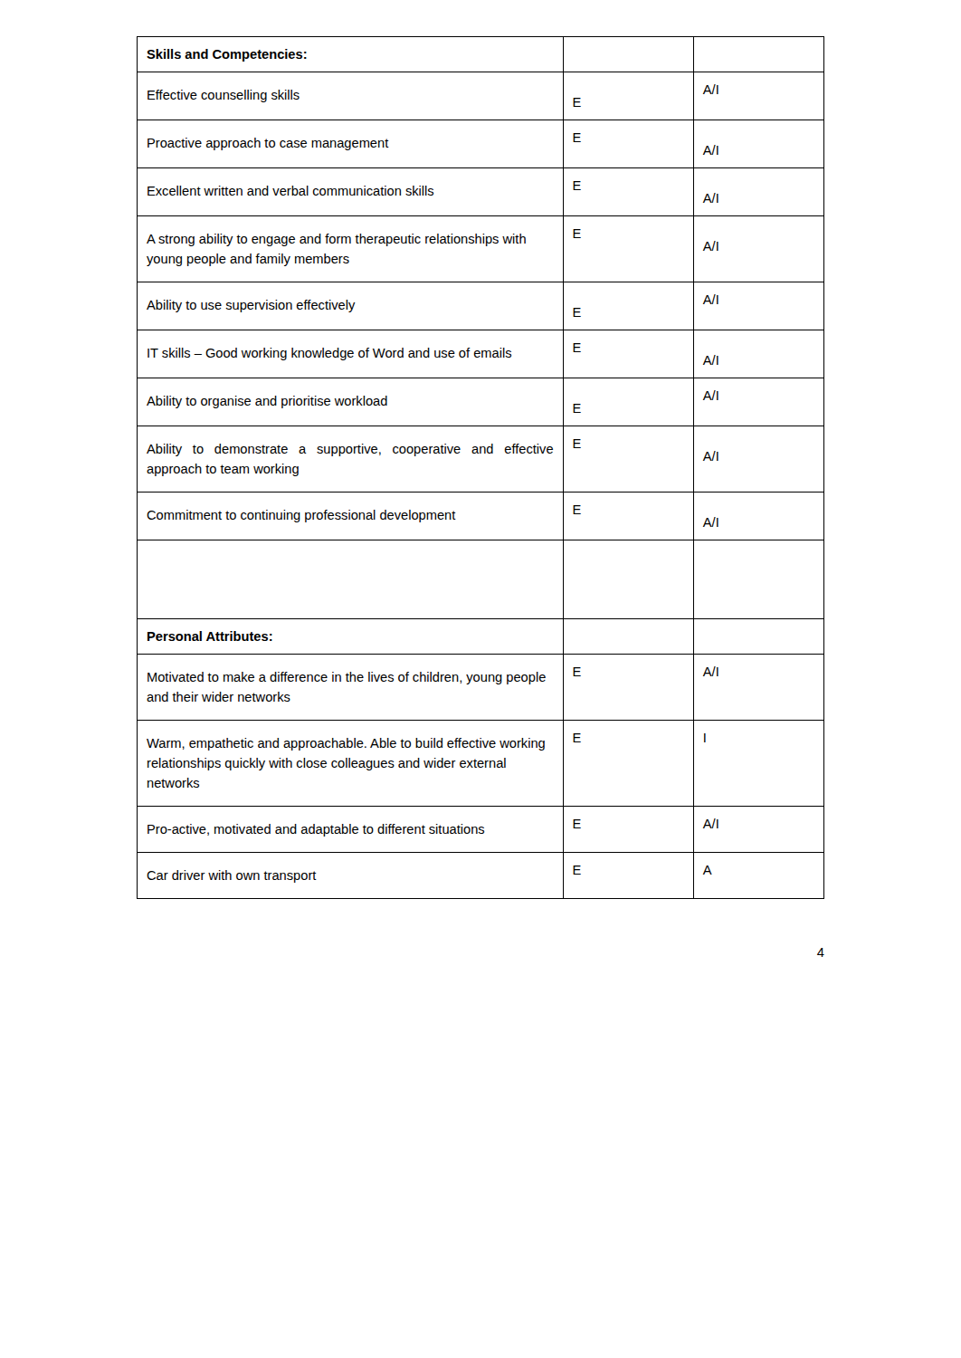| Skills and Competencies: | | |
| Effective counselling skills | E | A/I |
| Proactive approach to case management | E | A/I |
| Excellent written and verbal communication skills | E | A/I |
| A strong ability to engage and form therapeutic relationships with young people and family members | E | A/I |
| Ability to use supervision effectively | E | A/I |
| IT skills – Good working knowledge of Word and use of emails | E | A/I |
| Ability to organise and prioritise workload | E | A/I |
| Ability to demonstrate a supportive, cooperative and effective approach to team working | E | A/I |
| Commitment to continuing professional development | E | A/I |
| Personal Attributes: | | |
| Motivated to make a difference in the lives of children, young people and their wider networks | E | A/I |
| Warm, empathetic and approachable. Able to build effective working relationships quickly with close colleagues and wider external networks | E | I |
| Pro-active, motivated and adaptable to different situations | E | A/I |
| Car driver with own transport | E | A |
4